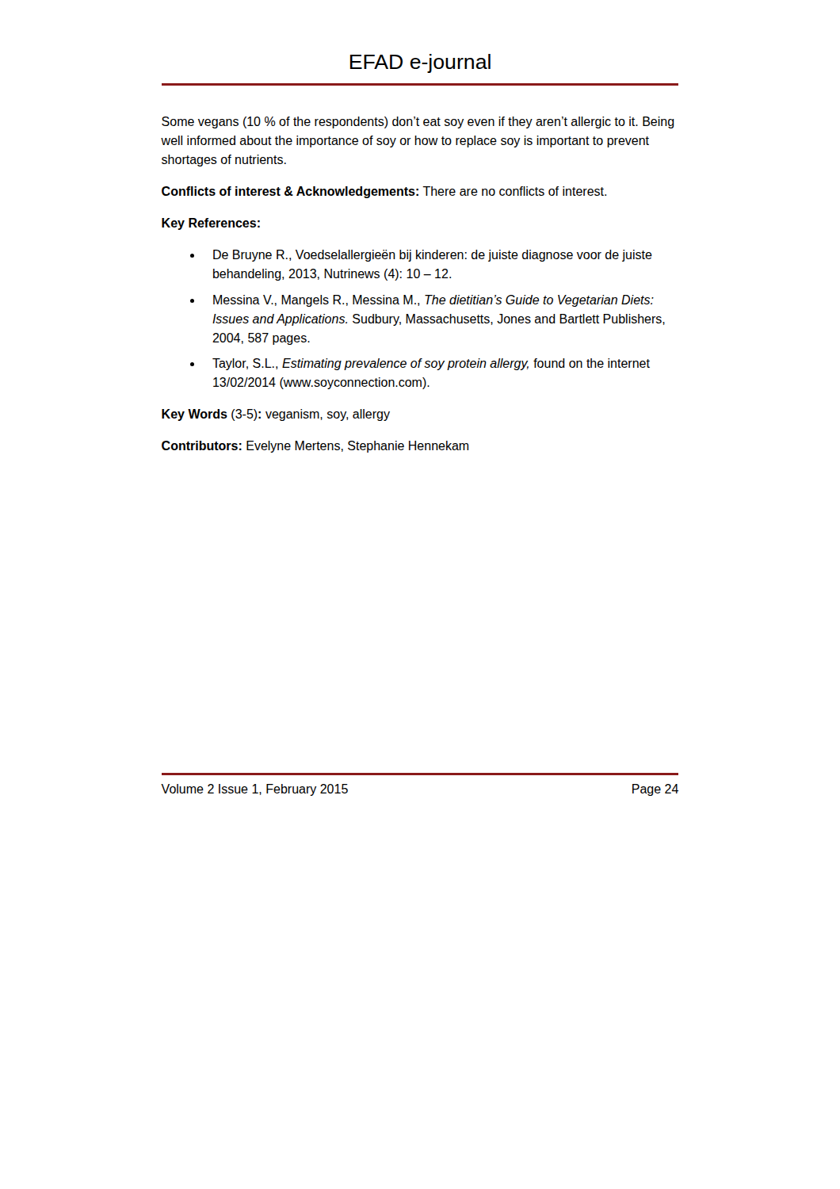EFAD e-journal
Some vegans (10 % of the respondents) don’t eat soy even if they aren’t allergic to it. Being well informed about the importance of soy or how to replace soy is important to prevent shortages of nutrients.
Conflicts of interest & Acknowledgements: There are no conflicts of interest.
Key References:
De Bruyne R., Voedselallergieën bij kinderen: de juiste diagnose voor de juiste behandeling, 2013, Nutrinews (4): 10 – 12.
Messina V., Mangels R., Messina M., The dietitian’s Guide to Vegetarian Diets: Issues and Applications. Sudbury, Massachusetts, Jones and Bartlett Publishers, 2004, 587 pages.
Taylor, S.L., Estimating prevalence of soy protein allergy, found on the internet 13/02/2014 (www.soyconnection.com).
Key Words (3-5): veganism, soy, allergy
Contributors: Evelyne Mertens, Stephanie Hennekam
Volume 2 Issue 1, February 2015 Page 24